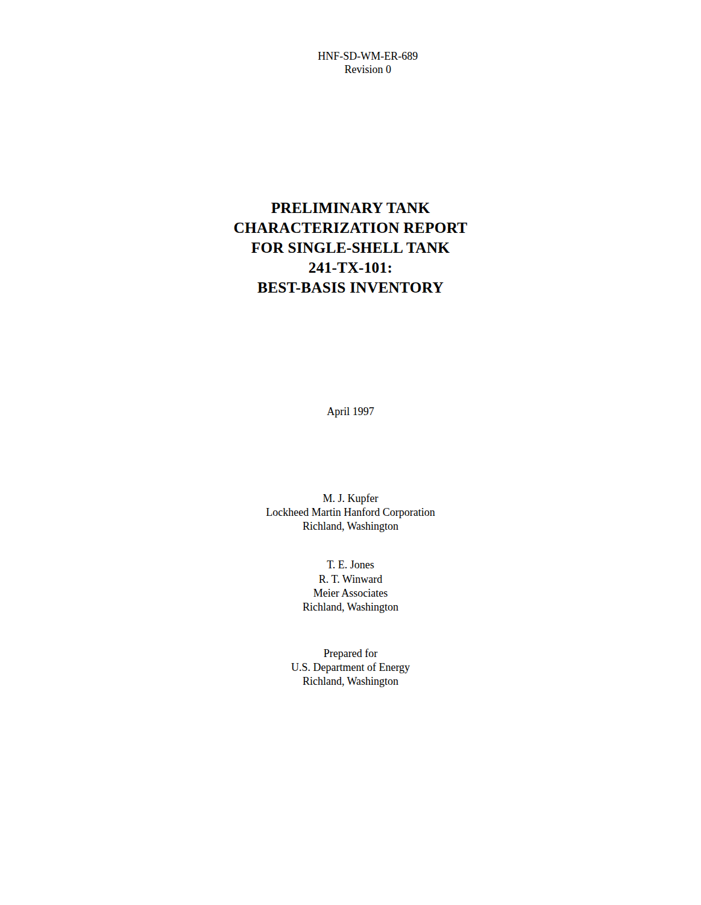HNF-SD-WM-ER-689 Revision 0
PRELIMINARY TANK CHARACTERIZATION REPORT FOR SINGLE-SHELL TANK 241-TX-101: BEST-BASIS INVENTORY
April 1997
M. J. Kupfer Lockheed Martin Hanford Corporation Richland, Washington
T. E. Jones R. T. Winward Meier Associates Richland, Washington
Prepared for U.S. Department of Energy Richland, Washington